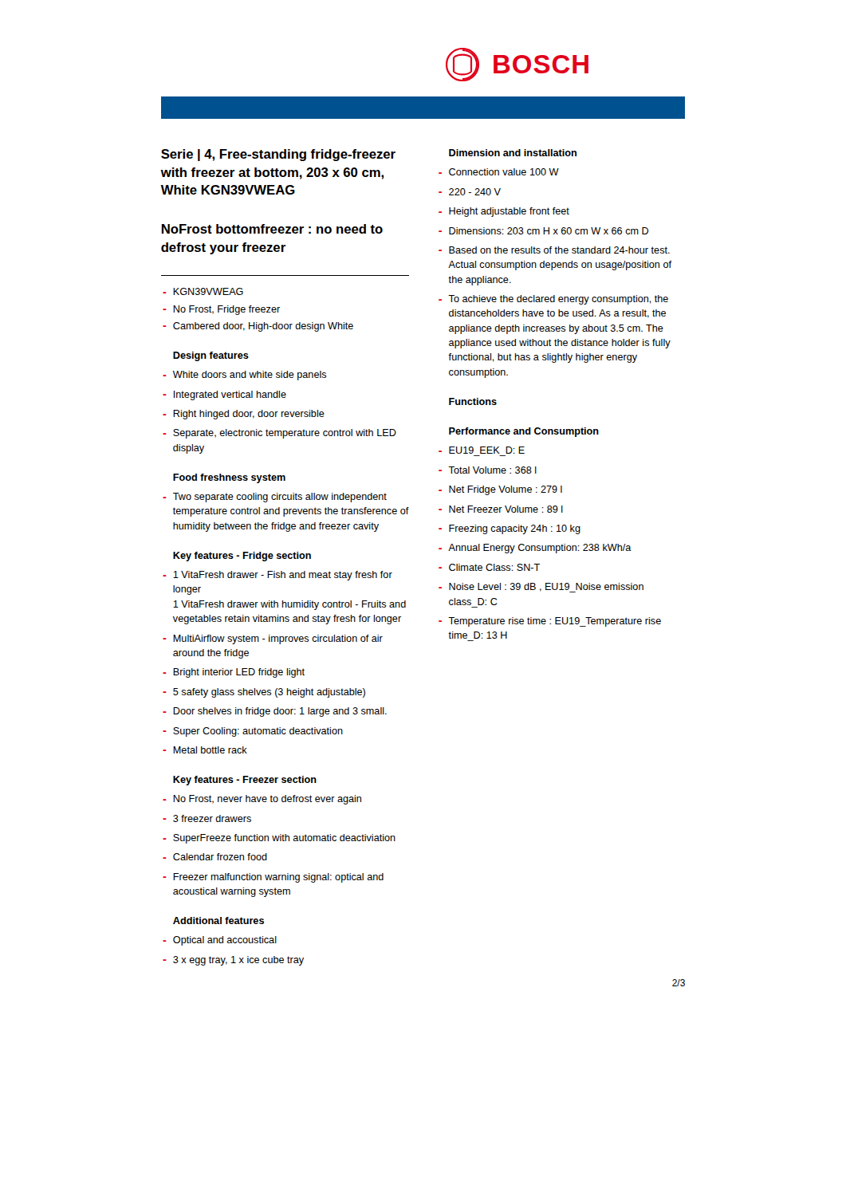BOSCH
Serie | 4, Free-standing fridge-freezer with freezer at bottom, 203 x 60 cm, White KGN39VWEAG
NoFrost bottomfreezer : no need to defrost your freezer
KGN39VWEAG
No Frost, Fridge freezer
Cambered door, High-door design White
Design features
White doors and white side panels
Integrated vertical handle
Right hinged door, door reversible
Separate, electronic temperature control with LED display
Food freshness system
Two separate cooling circuits allow independent temperature control and prevents the transference of humidity between the fridge and freezer cavity
Key features - Fridge section
1 VitaFresh drawer - Fish and meat stay fresh for longer1 VitaFresh drawer with humidity control - Fruits and vegetables retain vitamins and stay fresh for longer
MultiAirflow system - improves circulation of air around the fridge
Bright interior LED fridge light
5 safety glass shelves (3 height adjustable)
Door shelves in fridge door: 1 large and 3 small.
Super Cooling: automatic deactivation
Metal bottle rack
Key features - Freezer section
No Frost, never have to defrost ever again
3 freezer drawers
SuperFreeze function with automatic deactiviation
Calendar frozen food
Freezer malfunction warning signal: optical and acoustical warning system
Additional features
Optical and accoustical
3 x egg tray, 1 x ice cube tray
Dimension and installation
Connection value 100 W
220 - 240 V
Height adjustable front feet
Dimensions: 203 cm H x 60 cm W x 66 cm D
Based on the results of the standard 24-hour test. Actual consumption depends on usage/position of the appliance.
To achieve the declared energy consumption, the distanceholders have to be used. As a result, the appliance depth increases by about 3.5 cm. The appliance used without the distance holder is fully functional, but has a slightly higher energy consumption.
Functions
Performance and Consumption
EU19_EEK_D: E
Total Volume : 368 l
Net Fridge Volume : 279 l
Net Freezer Volume : 89 l
Freezing capacity 24h : 10 kg
Annual Energy Consumption: 238 kWh/a
Climate Class: SN-T
Noise Level : 39 dB , EU19_Noise emission class_D: C
Temperature rise time : EU19_Temperature rise time_D: 13 H
2/3